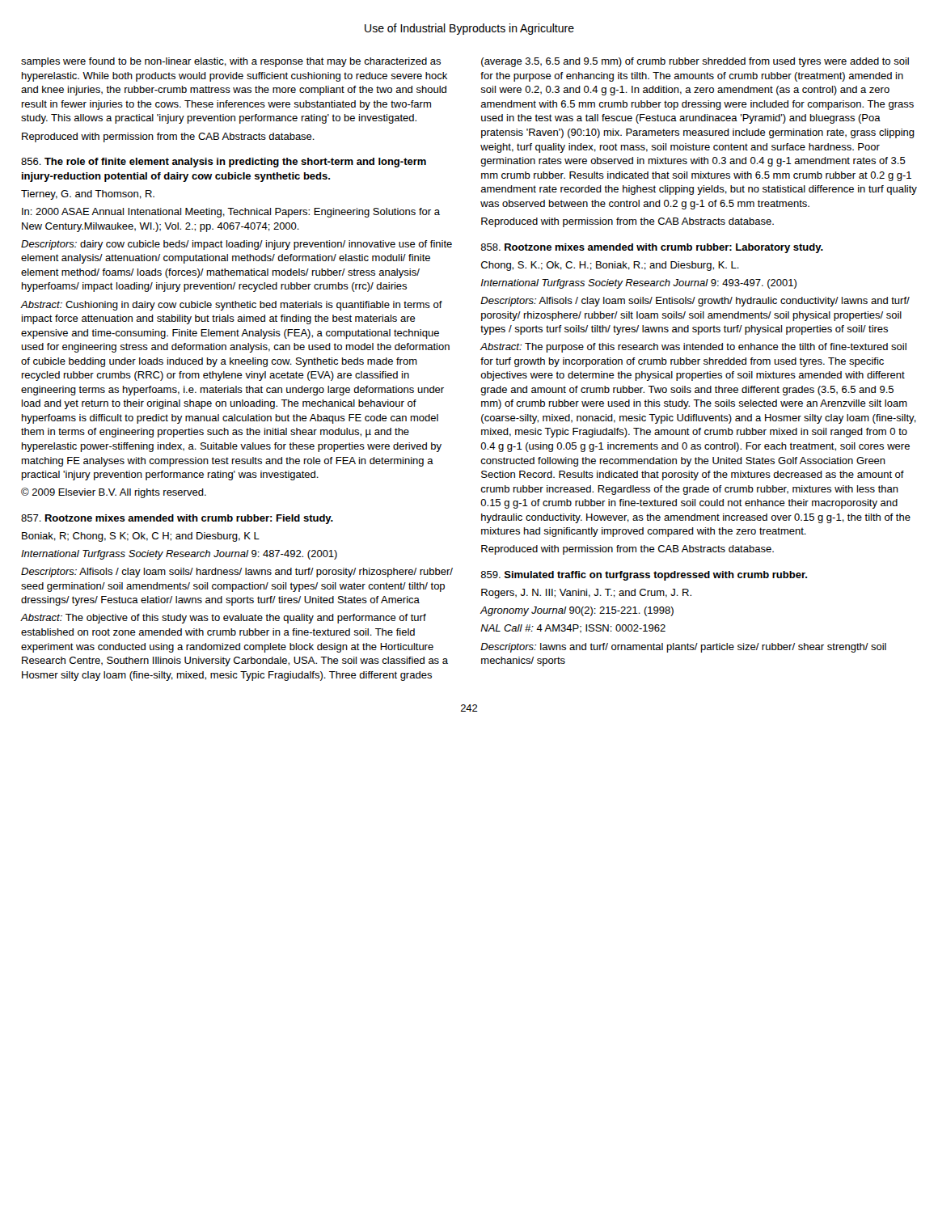Use of Industrial Byproducts in Agriculture
samples were found to be non-linear elastic, with a response that may be characterized as hyperelastic. While both products would provide sufficient cushioning to reduce severe hock and knee injuries, the rubber-crumb mattress was the more compliant of the two and should result in fewer injuries to the cows. These inferences were substantiated by the two-farm study. This allows a practical 'injury prevention performance rating' to be investigated.
Reproduced with permission from the CAB Abstracts database.
856. The role of finite element analysis in predicting the short-term and long-term injury-reduction potential of dairy cow cubicle synthetic beds.
Tierney, G. and Thomson, R.
In: 2000 ASAE Annual Intenational Meeting, Technical Papers: Engineering Solutions for a New Century.Milwaukee, WI.); Vol. 2.; pp. 4067-4074; 2000.
Descriptors: dairy cow cubicle beds/ impact loading/ injury prevention/ innovative use of finite element analysis/ attenuation/ computational methods/ deformation/ elastic moduli/ finite element method/ foams/ loads (forces)/ mathematical models/ rubber/ stress analysis/ hyperfoams/ impact loading/ injury prevention/ recycled rubber crumbs (rrc)/ dairies
Abstract: Cushioning in dairy cow cubicle synthetic bed materials is quantifiable in terms of impact force attenuation and stability but trials aimed at finding the best materials are expensive and time-consuming. Finite Element Analysis (FEA), a computational technique used for engineering stress and deformation analysis, can be used to model the deformation of cubicle bedding under loads induced by a kneeling cow. Synthetic beds made from recycled rubber crumbs (RRC) or from ethylene vinyl acetate (EVA) are classified in engineering terms as hyperfoams, i.e. materials that can undergo large deformations under load and yet return to their original shape on unloading. The mechanical behaviour of hyperfoams is difficult to predict by manual calculation but the Abaqus FE code can model them in terms of engineering properties such as the initial shear modulus, µ and the hyperelastic power-stiffening index, a. Suitable values for these properties were derived by matching FE analyses with compression test results and the role of FEA in determining a practical 'injury prevention performance rating' was investigated.
© 2009 Elsevier B.V. All rights reserved.
857. Rootzone mixes amended with crumb rubber: Field study.
Boniak, R; Chong, S K; Ok, C H; and Diesburg, K L
International Turfgrass Society Research Journal 9: 487-492. (2001)
Descriptors: Alfisols / clay loam soils/ hardness/ lawns and turf/ porosity/ rhizosphere/ rubber/ seed germination/ soil amendments/ soil compaction/ soil types/ soil water content/ tilth/ top dressings/ tyres/ Festuca elatior/ lawns and sports turf/ tires/ United States of America
Abstract: The objective of this study was to evaluate the quality and performance of turf established on root zone amended with crumb rubber in a fine-textured soil. The field experiment was conducted using a randomized complete block design at the Horticulture Research Centre, Southern Illinois University Carbondale, USA. The soil was classified as a Hosmer silty clay loam (fine-silty, mixed, mesic Typic Fragiudalfs). Three different grades (average 3.5, 6.5 and 9.5 mm) of crumb rubber shredded from used tyres were added to soil for the purpose of enhancing its tilth. The amounts of crumb rubber (treatment) amended in soil were 0.2, 0.3 and 0.4 g g-1. In addition, a zero amendment (as a control) and a zero amendment with 6.5 mm crumb rubber top dressing were included for comparison. The grass used in the test was a tall fescue (Festuca arundinacea 'Pyramid') and bluegrass (Poa pratensis 'Raven') (90:10) mix. Parameters measured include germination rate, grass clipping weight, turf quality index, root mass, soil moisture content and surface hardness. Poor germination rates were observed in mixtures with 0.3 and 0.4 g g-1 amendment rates of 3.5 mm crumb rubber. Results indicated that soil mixtures with 6.5 mm crumb rubber at 0.2 g g-1 amendment rate recorded the highest clipping yields, but no statistical difference in turf quality was observed between the control and 0.2 g g-1 of 6.5 mm treatments.
Reproduced with permission from the CAB Abstracts database.
858. Rootzone mixes amended with crumb rubber: Laboratory study.
Chong, S. K.; Ok, C. H.; Boniak, R.; and Diesburg, K. L.
International Turfgrass Society Research Journal 9: 493-497. (2001)
Descriptors: Alfisols / clay loam soils/ Entisols/ growth/ hydraulic conductivity/ lawns and turf/ porosity/ rhizosphere/ rubber/ silt loam soils/ soil amendments/ soil physical properties/ soil types / sports turf soils/ tilth/ tyres/ lawns and sports turf/ physical properties of soil/ tires
Abstract: The purpose of this research was intended to enhance the tilth of fine-textured soil for turf growth by incorporation of crumb rubber shredded from used tyres. The specific objectives were to determine the physical properties of soil mixtures amended with different grade and amount of crumb rubber. Two soils and three different grades (3.5, 6.5 and 9.5 mm) of crumb rubber were used in this study. The soils selected were an Arenzville silt loam (coarse-silty, mixed, nonacid, mesic Typic Udifluvents) and a Hosmer silty clay loam (fine-silty, mixed, mesic Typic Fragiudalfs). The amount of crumb rubber mixed in soil ranged from 0 to 0.4 g g-1 (using 0.05 g g-1 increments and 0 as control). For each treatment, soil cores were constructed following the recommendation by the United States Golf Association Green Section Record. Results indicated that porosity of the mixtures decreased as the amount of crumb rubber increased. Regardless of the grade of crumb rubber, mixtures with less than 0.15 g g-1 of crumb rubber in fine-textured soil could not enhance their macroporosity and hydraulic conductivity. However, as the amendment increased over 0.15 g g-1, the tilth of the mixtures had significantly improved compared with the zero treatment.
Reproduced with permission from the CAB Abstracts database.
859. Simulated traffic on turfgrass topdressed with crumb rubber.
Rogers, J. N. III; Vanini, J. T.; and Crum, J. R.
Agronomy Journal 90(2): 215-221. (1998)
NAL Call #: 4 AM34P; ISSN: 0002-1962
Descriptors: lawns and turf/ ornamental plants/ particle size/ rubber/ shear strength/ soil mechanics/ sports
242